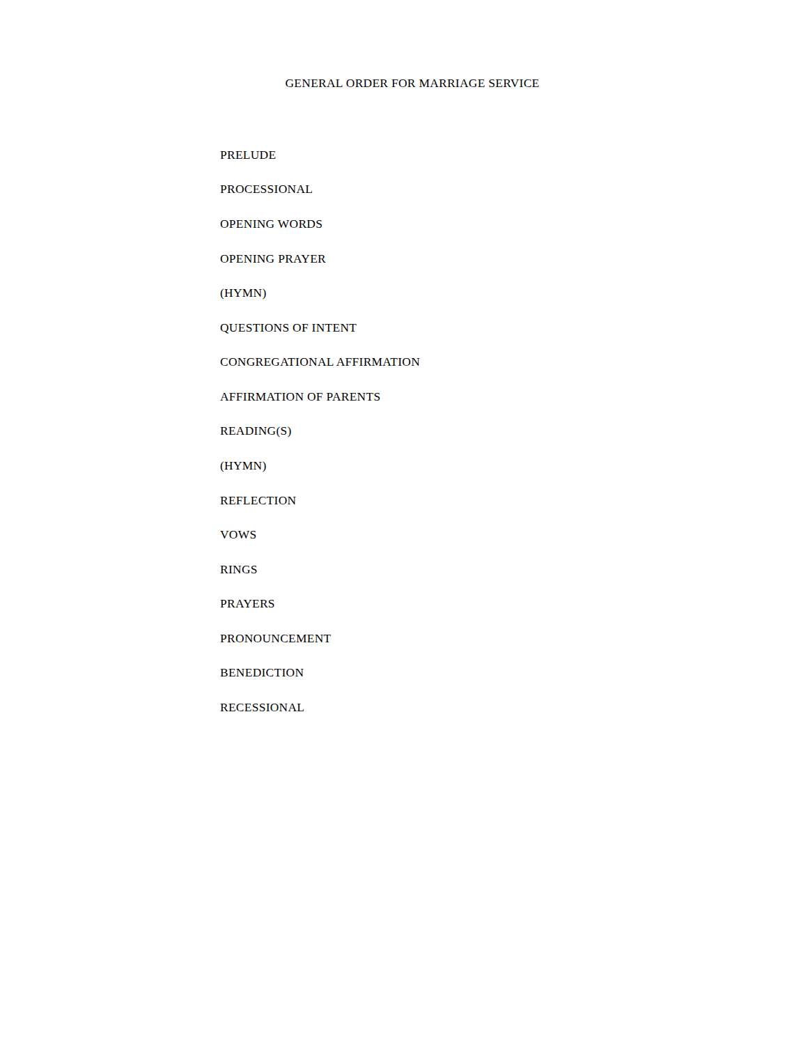GENERAL ORDER FOR MARRIAGE SERVICE
PRELUDE
PROCESSIONAL
OPENING WORDS
OPENING PRAYER
(HYMN)
QUESTIONS OF INTENT
CONGREGATIONAL AFFIRMATION
AFFIRMATION OF PARENTS
READING(S)
(HYMN)
REFLECTION
VOWS
RINGS
PRAYERS
PRONOUNCEMENT
BENEDICTION
RECESSIONAL